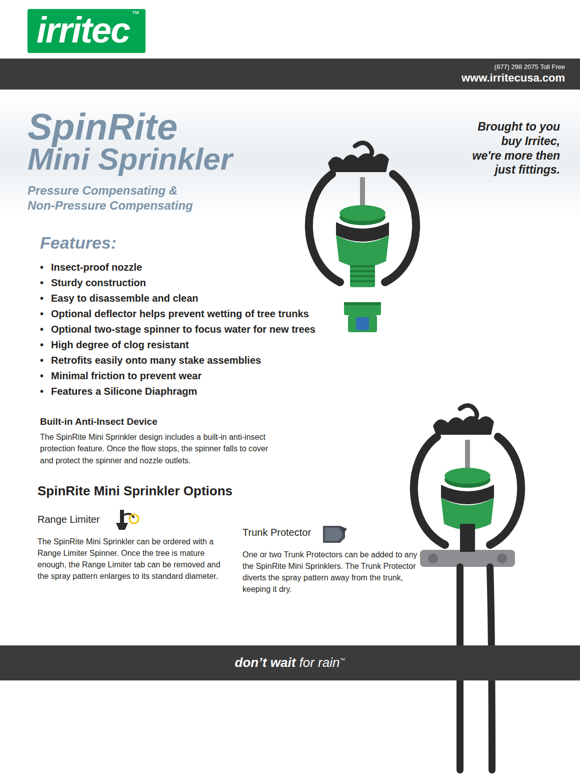irritec™
USA
(877) 298 2075 Toll Free
www.irritecusa.com
SpinRite Mini Sprinkler
Pressure Compensating &
Non-Pressure Compensating
Brought to you
buy Irritec,
we're more then
just fittings.
Features:
Insect-proof nozzle
Sturdy construction
Easy to disassemble and clean
Optional deflector helps prevent wetting of tree trunks
Optional two-stage spinner to focus water for new trees
High degree of clog resistant
Retrofits easily onto many stake assemblies
Minimal friction to prevent wear
Features a Silicone Diaphragm
Built-in Anti-Insect Device
The SpinRite Mini Sprinkler design includes a built-in anti-insect protection feature. Once the flow stops, the spinner falls to cover and protect the spinner and nozzle outlets.
SpinRite Mini Sprinkler Options
Range Limiter
The SpinRite Mini Sprinkler can be ordered with a Range Limiter Spinner. Once the tree is mature enough, the Range Limiter tab can be removed and the spray pattern enlarges to its standard diameter.
Trunk Protector
One or two Trunk Protectors can be added to any of the SpinRite Mini Sprinklers. The Trunk Protector diverts the spray pattern away from the trunk, keeping it dry.
don’t wait for rain™